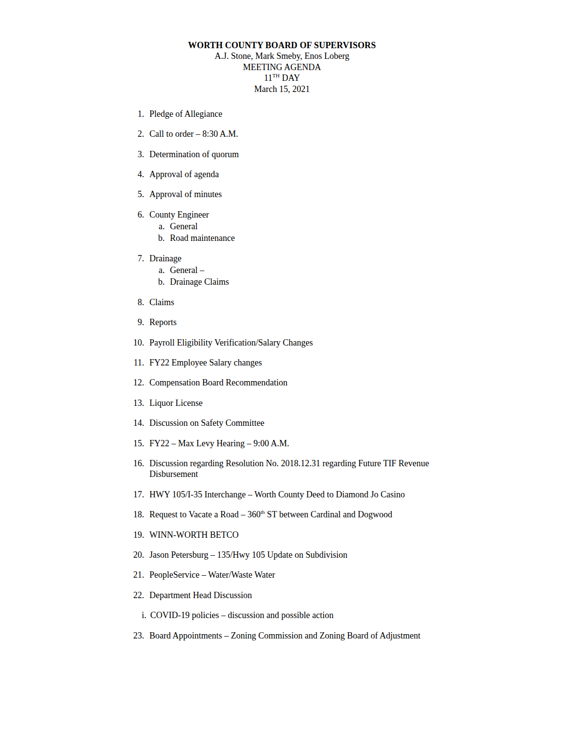WORTH COUNTY BOARD OF SUPERVISORS A.J. Stone, Mark Smeby, Enos Loberg MEETING AGENDA 11TH DAY March 15, 2021
Pledge of Allegiance
Call to order – 8:30 A.M.
Determination of quorum
Approval of agenda
Approval of minutes
County Engineer
General
Road maintenance
Drainage
General –
Drainage Claims
Claims
Reports
Payroll Eligibility Verification/Salary Changes
FY22 Employee Salary changes
Compensation Board Recommendation
Liquor License
Discussion on Safety Committee
FY22 – Max Levy Hearing – 9:00 A.M.
Discussion regarding Resolution No. 2018.12.31 regarding Future TIF Revenue Disbursement
HWY 105/I-35 Interchange – Worth County Deed to Diamond Jo Casino
Request to Vacate a Road – 360th ST between Cardinal and Dogwood
WINN-WORTH BETCO
Jason Petersburg – 135/Hwy 105 Update on Subdivision
PeopleService – Water/Waste Water
Department Head Discussion
i. COVID-19 policies – discussion and possible action
Board Appointments – Zoning Commission and Zoning Board of Adjustment